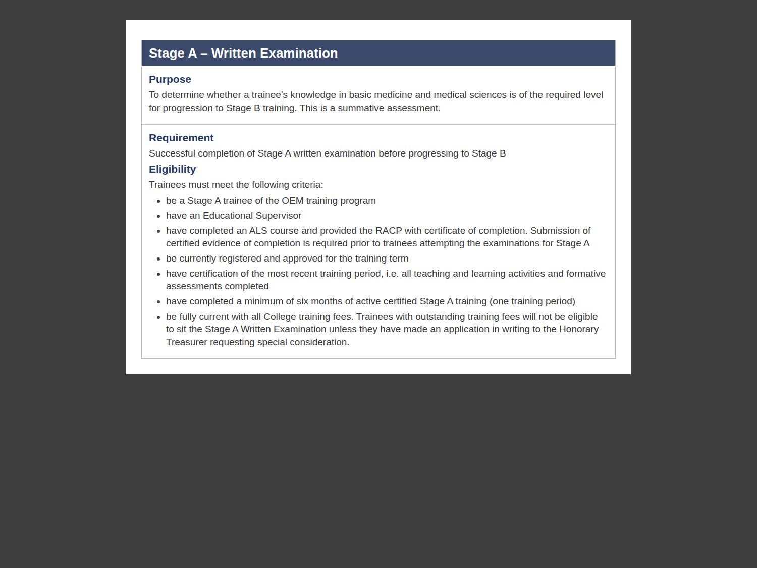Stage A – Written Examination
Purpose
To determine whether a trainee's knowledge in basic medicine and medical sciences is of the required level for progression to Stage B training. This is a summative assessment.
Requirement
Successful completion of Stage A written examination before progressing to Stage B
Eligibility
Trainees must meet the following criteria:
be a Stage A trainee of the OEM training program
have an Educational Supervisor
have completed an ALS course and provided the RACP with certificate of completion. Submission of certified evidence of completion is required prior to trainees attempting the examinations for Stage A
be currently registered and approved for the training term
have certification of the most recent training period, i.e. all teaching and learning activities and formative assessments completed
have completed a minimum of six months of active certified Stage A training (one training period)
be fully current with all College training fees. Trainees with outstanding training fees will not be eligible to sit the Stage A Written Examination unless they have made an application in writing to the Honorary Treasurer requesting special consideration.